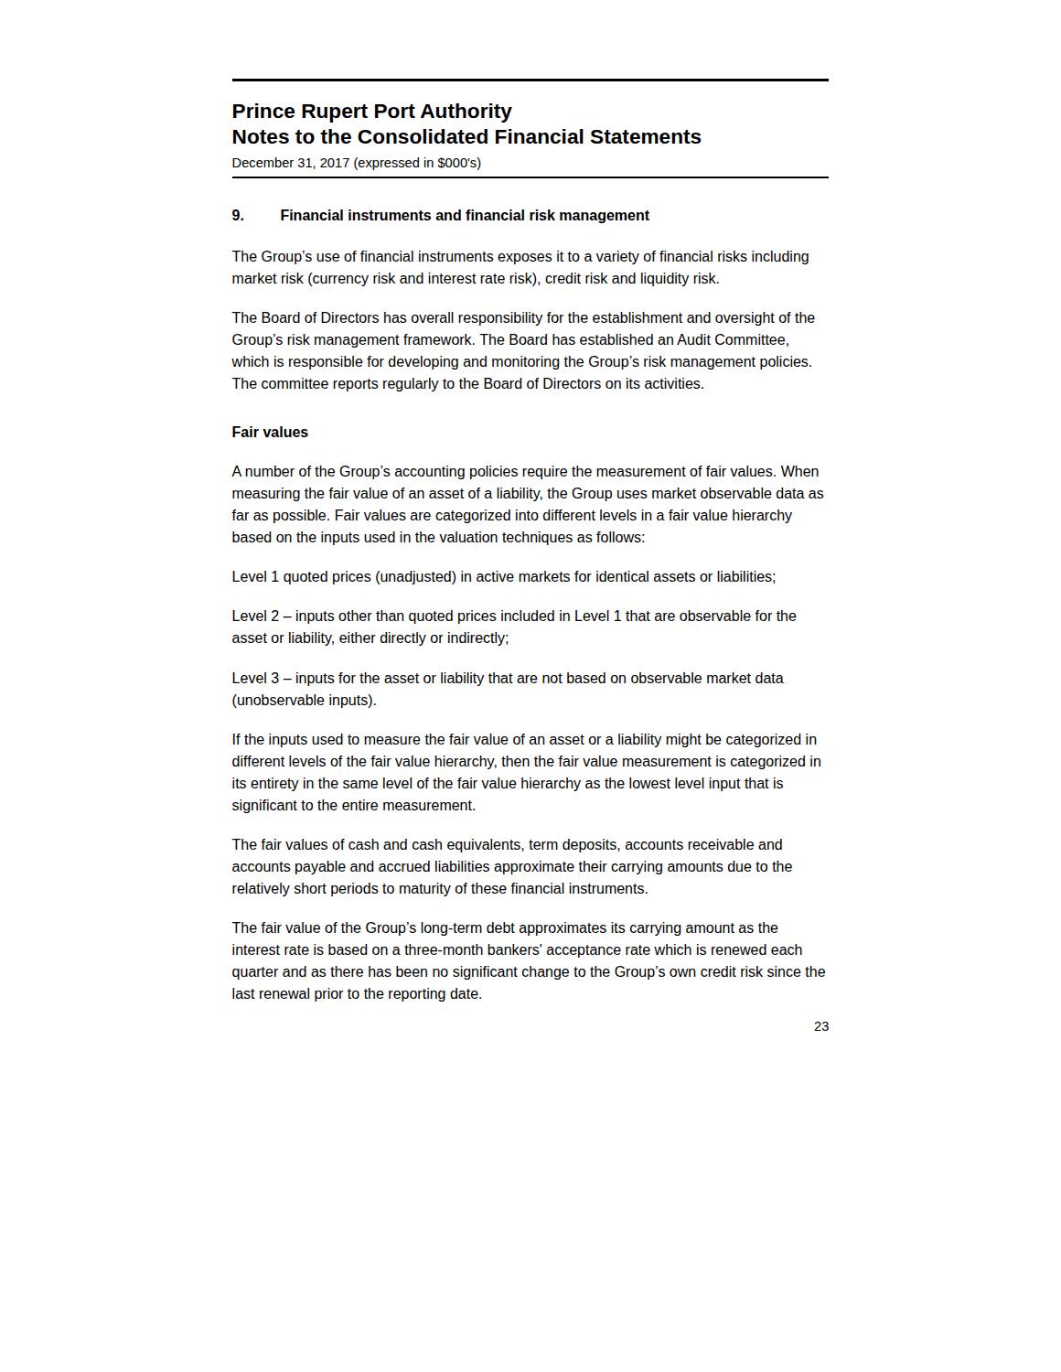Prince Rupert Port Authority
Notes to the Consolidated Financial Statements
December 31, 2017 (expressed in $000's)
9. Financial instruments and financial risk management
The Group’s use of financial instruments exposes it to a variety of financial risks including market risk (currency risk and interest rate risk), credit risk and liquidity risk.
The Board of Directors has overall responsibility for the establishment and oversight of the Group’s risk management framework. The Board has established an Audit Committee, which is responsible for developing and monitoring the Group’s risk management policies. The committee reports regularly to the Board of Directors on its activities.
Fair values
A number of the Group’s accounting policies require the measurement of fair values. When measuring the fair value of an asset of a liability, the Group uses market observable data as far as possible. Fair values are categorized into different levels in a fair value hierarchy based on the inputs used in the valuation techniques as follows:
Level 1 quoted prices (unadjusted) in active markets for identical assets or liabilities;
Level 2 – inputs other than quoted prices included in Level 1 that are observable for the asset or liability, either directly or indirectly;
Level 3 – inputs for the asset or liability that are not based on observable market data (unobservable inputs).
If the inputs used to measure the fair value of an asset or a liability might be categorized in different levels of the fair value hierarchy, then the fair value measurement is categorized in its entirety in the same level of the fair value hierarchy as the lowest level input that is significant to the entire measurement.
The fair values of cash and cash equivalents, term deposits, accounts receivable and accounts payable and accrued liabilities approximate their carrying amounts due to the relatively short periods to maturity of these financial instruments.
The fair value of the Group’s long-term debt approximates its carrying amount as the interest rate is based on a three-month bankers' acceptance rate which is renewed each quarter and as there has been no significant change to the Group’s own credit risk since the last renewal prior to the reporting date.
23